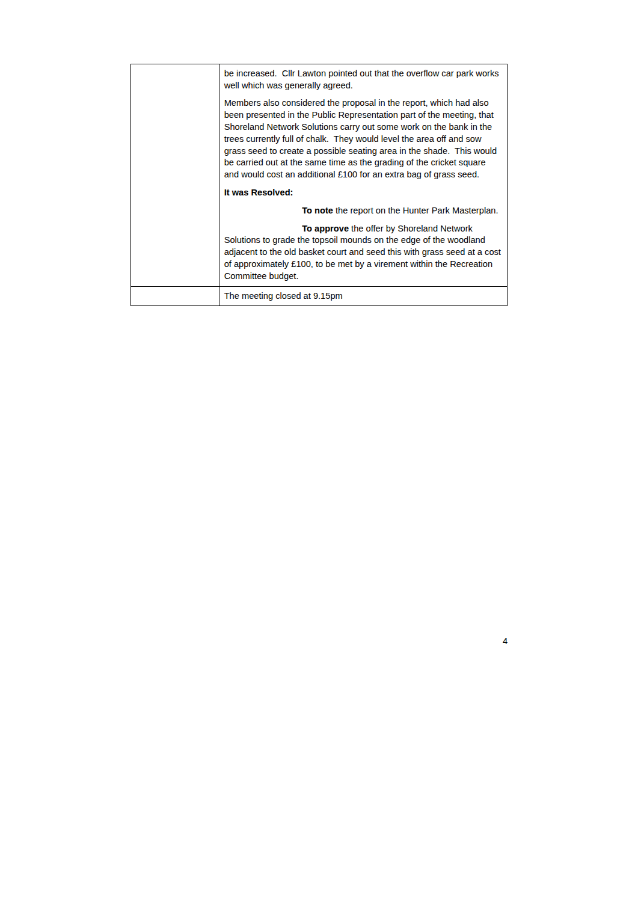| | be increased. Cllr Lawton pointed out that the overflow car park works well which was generally agreed. Members also considered the proposal in the report, which had also been presented in the Public Representation part of the meeting, that Shoreland Network Solutions carry out some work on the bank in the trees currently full of chalk. They would level the area off and sow grass seed to create a possible seating area in the shade. This would be carried out at the same time as the grading of the cricket square and would cost an additional £100 for an extra bag of grass seed. It was Resolved: To note the report on the Hunter Park Masterplan. To approve the offer by Shoreland Network Solutions to grade the topsoil mounds on the edge of the woodland adjacent to the old basket court and seed this with grass seed at a cost of approximately £100, to be met by a virement within the Recreation Committee budget. |
| | The meeting closed at 9.15pm |
4